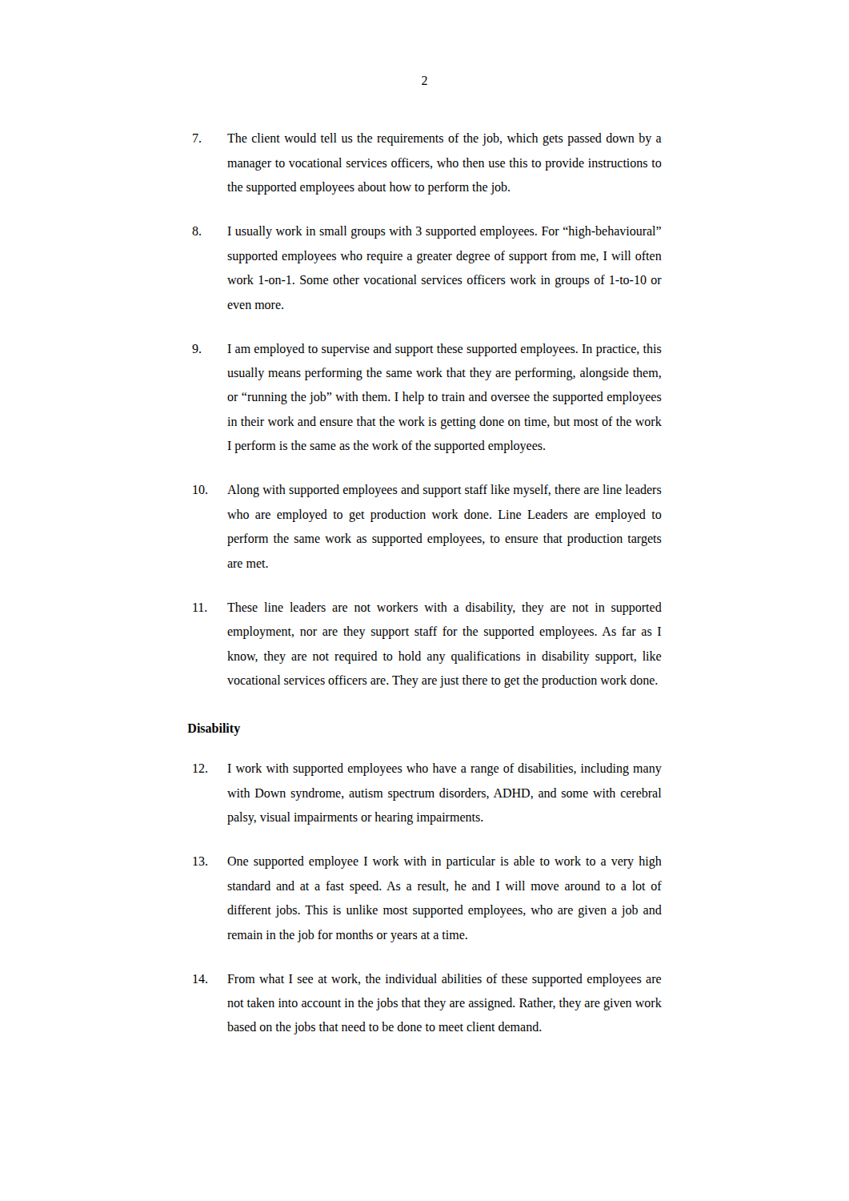2
The client would tell us the requirements of the job, which gets passed down by a manager to vocational services officers, who then use this to provide instructions to the supported employees about how to perform the job.
I usually work in small groups with 3 supported employees. For “high-behavioural” supported employees who require a greater degree of support from me, I will often work 1-on-1. Some other vocational services officers work in groups of 1-to-10 or even more.
I am employed to supervise and support these supported employees. In practice, this usually means performing the same work that they are performing, alongside them, or “running the job” with them. I help to train and oversee the supported employees in their work and ensure that the work is getting done on time, but most of the work I perform is the same as the work of the supported employees.
Along with supported employees and support staff like myself, there are line leaders who are employed to get production work done. Line Leaders are employed to perform the same work as supported employees, to ensure that production targets are met.
These line leaders are not workers with a disability, they are not in supported employment, nor are they support staff for the supported employees. As far as I know, they are not required to hold any qualifications in disability support, like vocational services officers are. They are just there to get the production work done.
Disability
I work with supported employees who have a range of disabilities, including many with Down syndrome, autism spectrum disorders, ADHD, and some with cerebral palsy, visual impairments or hearing impairments.
One supported employee I work with in particular is able to work to a very high standard and at a fast speed. As a result, he and I will move around to a lot of different jobs. This is unlike most supported employees, who are given a job and remain in the job for months or years at a time.
From what I see at work, the individual abilities of these supported employees are not taken into account in the jobs that they are assigned. Rather, they are given work based on the jobs that need to be done to meet client demand.